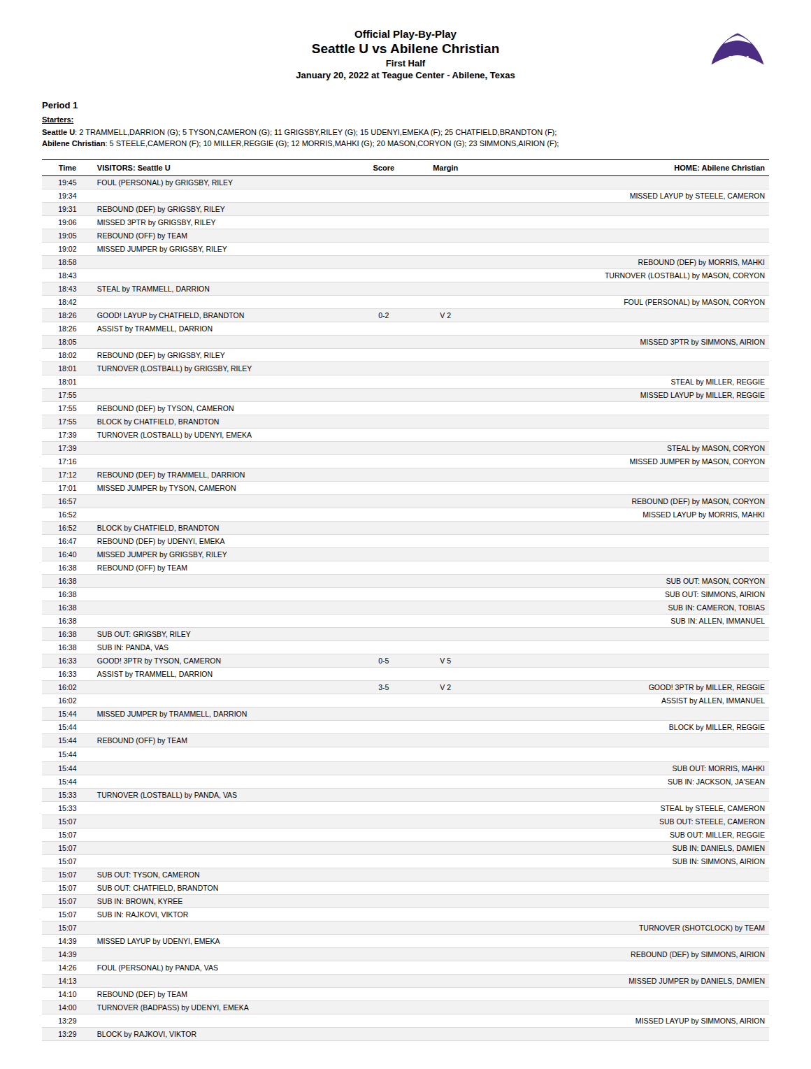ACU
Official Play-By-Play
Seattle U vs Abilene Christian
First Half
January 20, 2022 at Teague Center - Abilene, Texas
Period 1
Starters: Seattle U: 2 TRAMMELL,DARRION (G); 5 TYSON,CAMERON (G); 11 GRIGSBY,RILEY (G); 15 UDENYI,EMEKA (F); 25 CHATFIELD,BRANDTON (F);
Abilene Christian: 5 STEELE,CAMERON (F); 10 MILLER,REGGIE (G); 12 MORRIS,MAHKI (G); 20 MASON,CORYON (G); 23 SIMMONS,AIRION (F);
| Time | VISITORS: Seattle U | Score | Margin | HOME: Abilene Christian |
| --- | --- | --- | --- | --- |
| 19:45 | FOUL (PERSONAL) by GRIGSBY, RILEY | | | |
| 19:34 | | | | MISSED LAYUP by STEELE, CAMERON |
| 19:31 | REBOUND (DEF) by GRIGSBY, RILEY | | | |
| 19:06 | MISSED 3PTR by GRIGSBY, RILEY | | | |
| 19:05 | REBOUND (OFF) by TEAM | | | |
| 19:02 | MISSED JUMPER by GRIGSBY, RILEY | | | |
| 18:58 | | | | REBOUND (DEF) by MORRIS, MAHKI |
| 18:43 | | | | TURNOVER (LOSTBALL) by MASON, CORYON |
| 18:43 | STEAL by TRAMMELL, DARRION | | | |
| 18:42 | | | | FOUL (PERSONAL) by MASON, CORYON |
| 18:26 | GOOD! LAYUP by CHATFIELD, BRANDTON | 0-2 | V 2 | |
| 18:26 | ASSIST by TRAMMELL, DARRION | | | |
| 18:05 | | | | MISSED 3PTR by SIMMONS, AIRION |
| 18:02 | REBOUND (DEF) by GRIGSBY, RILEY | | | |
| 18:01 | TURNOVER (LOSTBALL) by GRIGSBY, RILEY | | | |
| 18:01 | | | | STEAL by MILLER, REGGIE |
| 17:55 | | | | MISSED LAYUP by MILLER, REGGIE |
| 17:55 | REBOUND (DEF) by TYSON, CAMERON | | | |
| 17:55 | BLOCK by CHATFIELD, BRANDTON | | | |
| 17:39 | TURNOVER (LOSTBALL) by UDENYI, EMEKA | | | |
| 17:39 | | | | STEAL by MASON, CORYON |
| 17:16 | | | | MISSED JUMPER by MASON, CORYON |
| 17:12 | REBOUND (DEF) by TRAMMELL, DARRION | | | |
| 17:01 | MISSED JUMPER by TYSON, CAMERON | | | |
| 16:57 | | | | REBOUND (DEF) by MASON, CORYON |
| 16:52 | | | | MISSED LAYUP by MORRIS, MAHKI |
| 16:52 | BLOCK by CHATFIELD, BRANDTON | | | |
| 16:47 | REBOUND (DEF) by UDENYI, EMEKA | | | |
| 16:40 | MISSED JUMPER by GRIGSBY, RILEY | | | |
| 16:38 | REBOUND (OFF) by TEAM | | | |
| 16:38 | | | | SUB OUT: MASON, CORYON |
| 16:38 | | | | SUB OUT: SIMMONS, AIRION |
| 16:38 | | | | SUB IN: CAMERON, TOBIAS |
| 16:38 | | | | SUB IN: ALLEN, IMMANUEL |
| 16:38 | SUB OUT: GRIGSBY, RILEY | | | |
| 16:38 | SUB IN: PANDA, VAS | | | |
| 16:33 | GOOD! 3PTR by TYSON, CAMERON | 0-5 | V 5 | |
| 16:33 | ASSIST by TRAMMELL, DARRION | | | |
| 16:02 | | 3-5 | V 2 | GOOD! 3PTR by MILLER, REGGIE |
| 16:02 | | | | ASSIST by ALLEN, IMMANUEL |
| 15:44 | MISSED JUMPER by TRAMMELL, DARRION | | | |
| 15:44 | | | | BLOCK by MILLER, REGGIE |
| 15:44 | REBOUND (OFF) by TEAM | | | |
| 15:44 | | | | |
| 15:44 | | | | SUB OUT: MORRIS, MAHKI |
| 15:44 | | | | SUB IN: JACKSON, JA'SEAN |
| 15:33 | TURNOVER (LOSTBALL) by PANDA, VAS | | | |
| 15:33 | | | | STEAL by STEELE, CAMERON |
| 15:07 | | | | SUB OUT: STEELE, CAMERON |
| 15:07 | | | | SUB OUT: MILLER, REGGIE |
| 15:07 | | | | SUB IN: DANIELS, DAMIEN |
| 15:07 | | | | SUB IN: SIMMONS, AIRION |
| 15:07 | SUB OUT: TYSON, CAMERON | | | |
| 15:07 | SUB OUT: CHATFIELD, BRANDTON | | | |
| 15:07 | SUB IN: BROWN, KYREE | | | |
| 15:07 | SUB IN: RAJKOVI, VIKTOR | | | |
| 15:07 | | | | TURNOVER (SHOTCLOCK) by TEAM |
| 14:39 | MISSED LAYUP by UDENYI, EMEKA | | | |
| 14:39 | | | | REBOUND (DEF) by SIMMONS, AIRION |
| 14:26 | FOUL (PERSONAL) by PANDA, VAS | | | |
| 14:13 | | | | MISSED JUMPER by DANIELS, DAMIEN |
| 14:10 | REBOUND (DEF) by TEAM | | | |
| 14:00 | TURNOVER (BADPASS) by UDENYI, EMEKA | | | |
| 13:29 | | | | MISSED LAYUP by SIMMONS, AIRION |
| 13:29 | BLOCK by RAJKOVI, VIKTOR | | | |